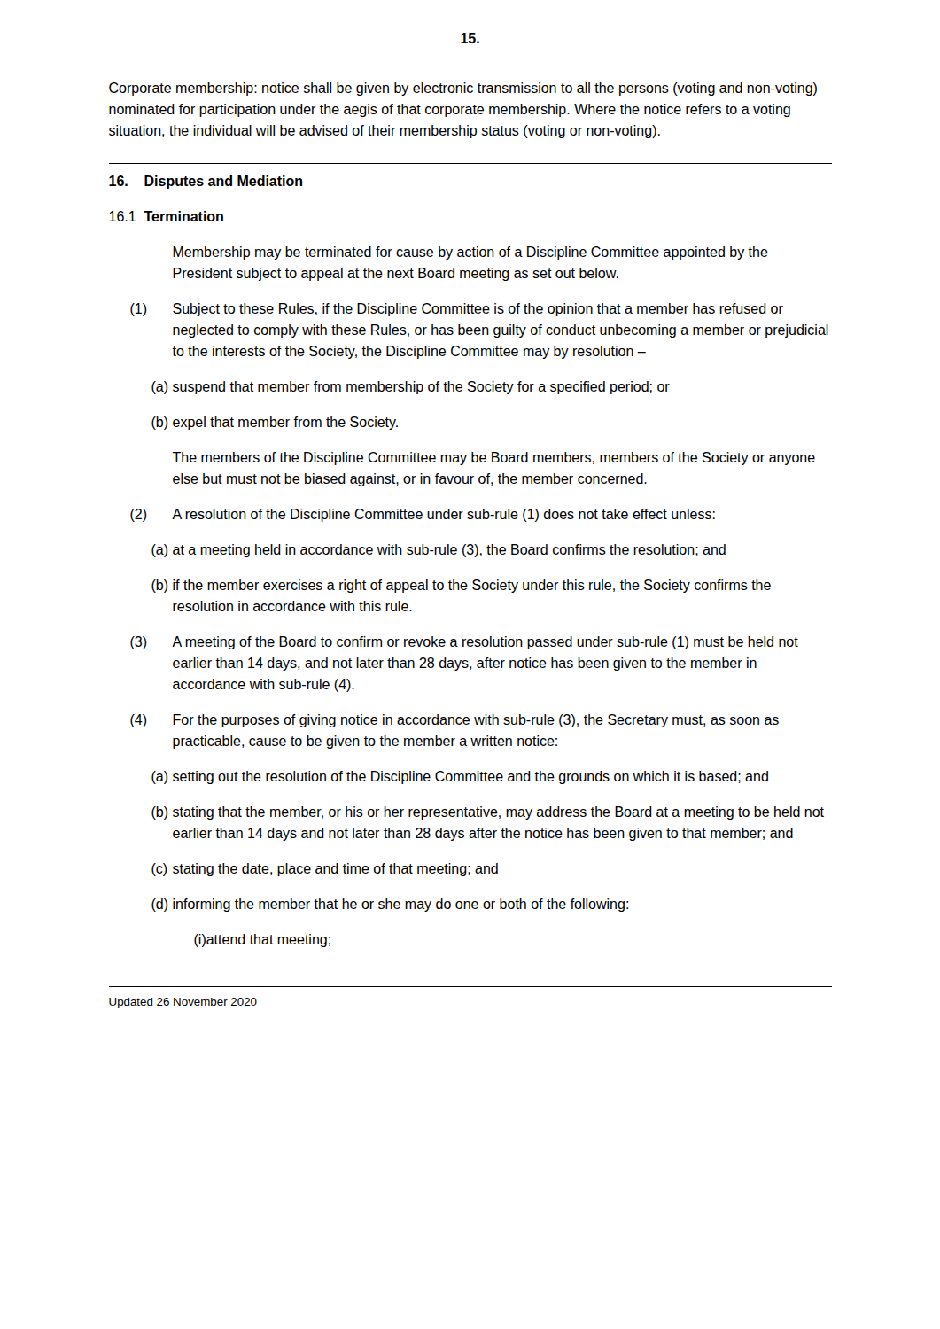15.
Corporate membership: notice shall be given by electronic transmission to all the persons (voting and non-voting) nominated for participation under the aegis of that corporate membership. Where the notice refers to a voting situation, the individual will be advised of their membership status (voting or non-voting).
16. Disputes and Mediation
16.1 Termination
Membership may be terminated for cause by action of a Discipline Committee appointed by the President subject to appeal at the next Board meeting as set out below.
(1)
Subject to these Rules, if the Discipline Committee is of the opinion that a member has refused or neglected to comply with these Rules, or has been guilty of conduct unbecoming a member or prejudicial to the interests of the Society, the Discipline Committee may by resolution –
(a)
suspend that member from membership of the Society for a specified period; or
(b)
expel that member from the Society.
The members of the Discipline Committee may be Board members, members of the Society or anyone else but must not be biased against, or in favour of, the member concerned.
(2)
A resolution of the Discipline Committee under sub-rule (1) does not take effect unless:
(a)
at a meeting held in accordance with sub-rule (3), the Board confirms the resolution; and
(b)
if the member exercises a right of appeal to the Society under this rule, the Society confirms the resolution in accordance with this rule.
(3)
A meeting of the Board to confirm or revoke a resolution passed under sub-rule (1) must be held not earlier than 14 days, and not later than 28 days, after notice has been given to the member in accordance with sub-rule (4).
(4)
For the purposes of giving notice in accordance with sub-rule (3), the Secretary must, as soon as practicable, cause to be given to the member a written notice:
(a)
setting out the resolution of the Discipline Committee and the grounds on which it is based; and
(b)
stating that the member, or his or her representative, may address the Board at a meeting to be held not earlier than 14 days and not later than 28 days after the notice has been given to that member; and
(c)
stating the date, place and time of that meeting; and
(d)
informing the member that he or she may do one or both of the following:
(i)
attend that meeting;
Updated 26 November 2020